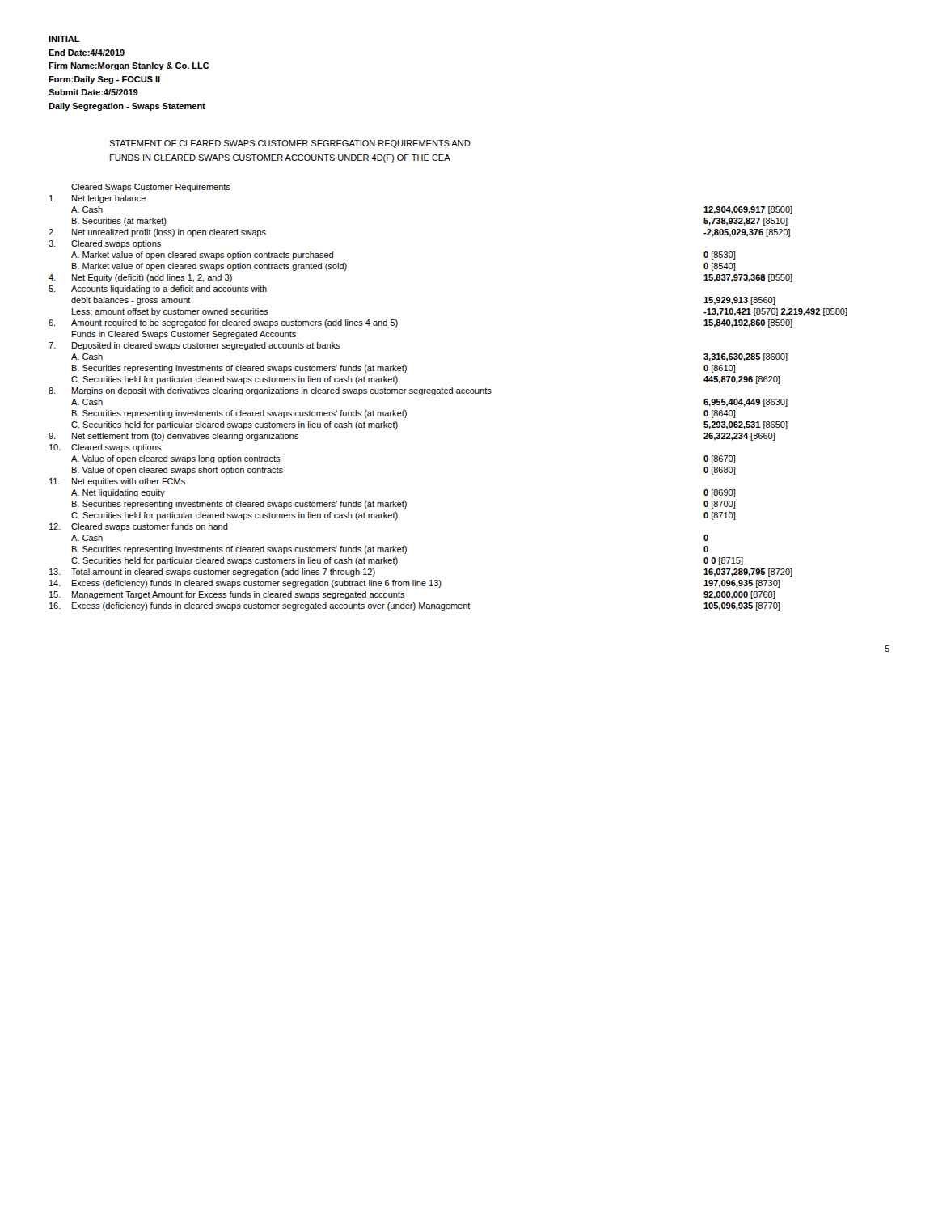INITIAL
End Date:4/4/2019
Firm Name:Morgan Stanley & Co. LLC
Form:Daily Seg - FOCUS II
Submit Date:4/5/2019
Daily Segregation - Swaps Statement
STATEMENT OF CLEARED SWAPS CUSTOMER SEGREGATION REQUIREMENTS AND
FUNDS IN CLEARED SWAPS CUSTOMER ACCOUNTS UNDER 4D(F) OF THE CEA
| | Cleared Swaps Customer Requirements | |
| 1. | Net ledger balance | |
| | A. Cash | 12,904,069,917 [8500] |
| | B. Securities (at market) | 5,738,932,827 [8510] |
| 2. | Net unrealized profit (loss) in open cleared swaps | -2,805,029,376 [8520] |
| 3. | Cleared swaps options | |
| | A. Market value of open cleared swaps option contracts purchased | 0 [8530] |
| | B. Market value of open cleared swaps option contracts granted (sold) | 0 [8540] |
| 4. | Net Equity (deficit) (add lines 1, 2, and 3) | 15,837,973,368 [8550] |
| 5. | Accounts liquidating to a deficit and accounts with | |
| | debit balances - gross amount | 15,929,913 [8560] |
| | Less: amount offset by customer owned securities | -13,710,421 [8570] 2,219,492 [8580] |
| 6. | Amount required to be segregated for cleared swaps customers (add lines 4 and 5) | 15,840,192,860 [8590] |
| | Funds in Cleared Swaps Customer Segregated Accounts | |
| 7. | Deposited in cleared swaps customer segregated accounts at banks | |
| | A. Cash | 3,316,630,285 [8600] |
| | B. Securities representing investments of cleared swaps customers' funds (at market) | 0 [8610] |
| | C. Securities held for particular cleared swaps customers in lieu of cash (at market) | 445,870,296 [8620] |
| 8. | Margins on deposit with derivatives clearing organizations in cleared swaps customer segregated accounts | |
| | A. Cash | 6,955,404,449 [8630] |
| | B. Securities representing investments of cleared swaps customers' funds (at market) | 0 [8640] |
| | C. Securities held for particular cleared swaps customers in lieu of cash (at market) | 5,293,062,531 [8650] |
| 9. | Net settlement from (to) derivatives clearing organizations | 26,322,234 [8660] |
| 10. | Cleared swaps options | |
| | A. Value of open cleared swaps long option contracts | 0 [8670] |
| | B. Value of open cleared swaps short option contracts | 0 [8680] |
| 11. | Net equities with other FCMs | |
| | A. Net liquidating equity | 0 [8690] |
| | B. Securities representing investments of cleared swaps customers' funds (at market) | 0 [8700] |
| | C. Securities held for particular cleared swaps customers in lieu of cash (at market) | 0 [8710] |
| 12. | Cleared swaps customer funds on hand | |
| | A. Cash | 0 |
| | B. Securities representing investments of cleared swaps customers' funds (at market) | 0 |
| | C. Securities held for particular cleared swaps customers in lieu of cash (at market) | 0 0 [8715] |
| 13. | Total amount in cleared swaps customer segregation (add lines 7 through 12) | 16,037,289,795 [8720] |
| 14. | Excess (deficiency) funds in cleared swaps customer segregation (subtract line 6 from line 13) | 197,096,935 [8730] |
| 15. | Management Target Amount for Excess funds in cleared swaps segregated accounts | 92,000,000 [8760] |
| 16. | Excess (deficiency) funds in cleared swaps customer segregated accounts over (under) Management | 105,096,935 [8770] |
5